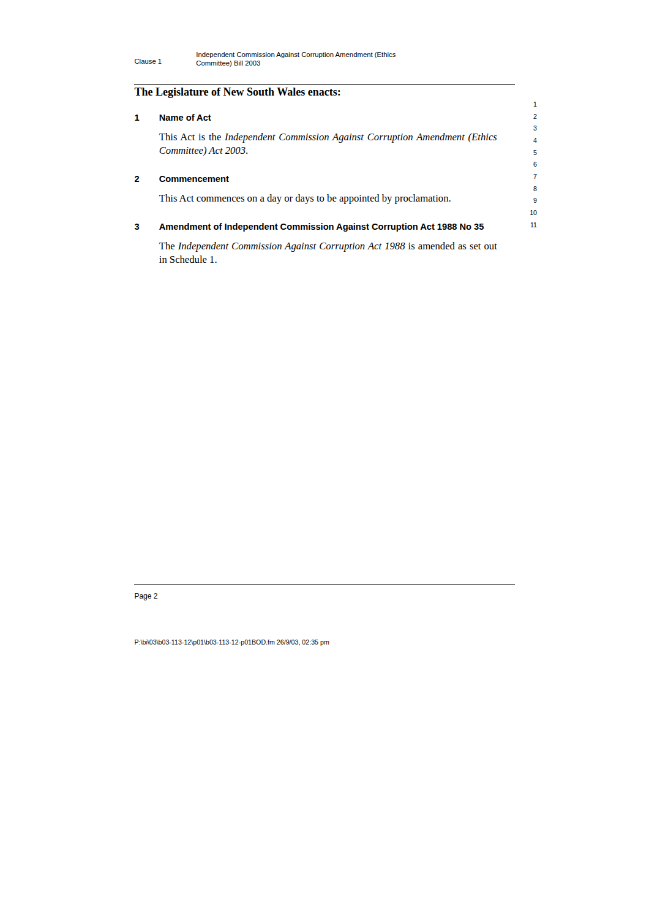Clause 1
Independent Commission Against Corruption Amendment (Ethics
Committee) Bill 2003
1
2
3
4
5
6
7
8
9
10
11
The Legislature of New South Wales enacts:
1
Name of Act
This Act is the Independent Commission Against Corruption Amendment (Ethics Committee) Act 2003.
2
Commencement
This Act commences on a day or days to be appointed by proclamation.
3
Amendment of Independent Commission Against Corruption Act 1988 No 35
The Independent Commission Against Corruption Act 1988 is amended as set out in Schedule 1.
Page 2
P:\bi\03\b03-113-12\p01\b03-113-12-p01BOD.fm 26/9/03, 02:35 pm